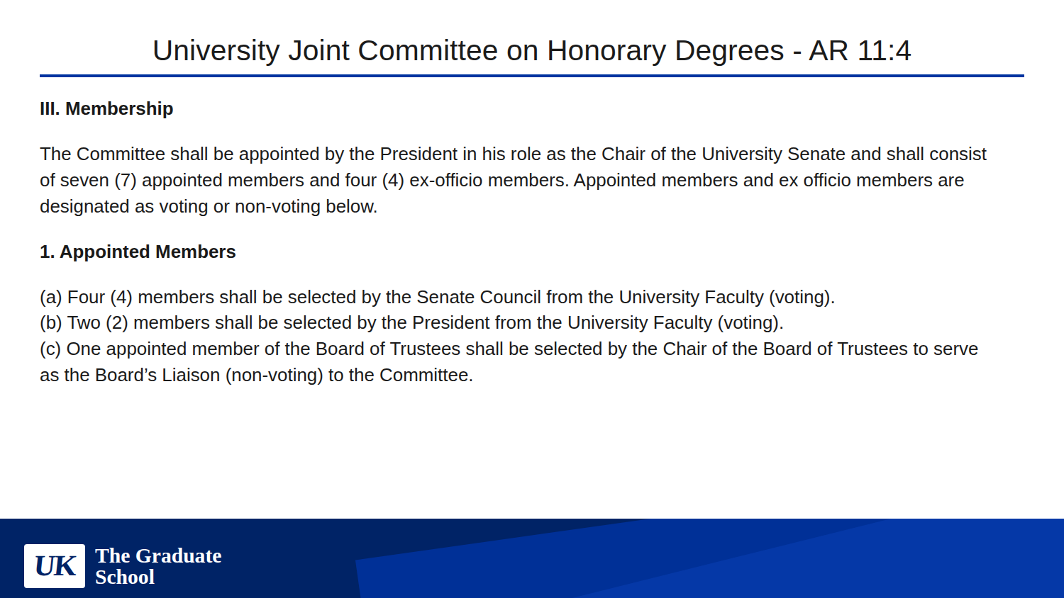University Joint Committee on Honorary Degrees - AR 11:4
III. Membership
The Committee shall be appointed by the President in his role as the Chair of the University Senate and shall consist of seven (7) appointed members and four (4) ex-officio members. Appointed members and ex officio members are designated as voting or non-voting below.
1. Appointed Members
(a) Four (4) members shall be selected by the Senate Council from the University Faculty (voting).
(b) Two (2) members shall be selected by the President from the University Faculty (voting).
(c) One appointed member of the Board of Trustees shall be selected by the Chair of the Board of Trustees to serve as the Board’s Liaison (non-voting) to the Committee.
UK
The Graduate School